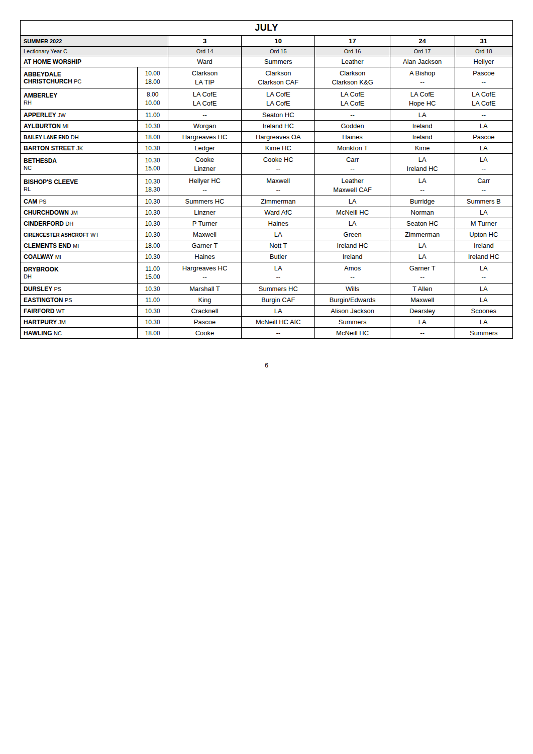JULY
| SUMMER 2022 | 3 | 10 | 17 | 24 | 31 |
| --- | --- | --- | --- | --- | --- |
| Lectionary Year C | Ord 14 | Ord 15 | Ord 16 | Ord 17 | Ord 18 |
| AT HOME WORSHIP | Ward | Summers | Leather | Alan Jackson | Hellyer |
| ABBEYDALE CHRISTCHURCH PC | 10.00 18.00 | Clarkson LA TIP | Clarkson Clarkson CAF | Clarkson Clarkson K&G | A Bishop -- | Pascoe -- |
| AMBERLEY RH | 8.00 10.00 | LA CofE LA CofE | LA CofE LA CofE | LA CofE LA CofE | LA CofE Hope HC | LA CofE LA CofE |
| APPERLEY JW | 11.00 | -- | Seaton HC | -- | LA | -- |
| AYLBURTON MI | 10.30 | Worgan | Ireland HC | Godden | Ireland | LA |
| BAILEY LANE END DH | 18.00 | Hargreaves HC | Hargreaves OA | Haines | Ireland | Pascoe |
| BARTON STREET JK | 10.30 | Ledger | Kime HC | Monkton T | Kime | LA |
| BETHESDA NC | 10.30 15.00 | Cooke Linzner | Cooke HC -- | Carr -- | LA Ireland HC | LA -- |
| BISHOP'S CLEEVE RL | 10.30 18.30 | Hellyer HC -- | Maxwell -- | Leather Maxwell CAF | LA -- | Carr -- |
| CAM PS | 10.30 | Summers HC | Zimmerman | LA | Burridge | Summers B |
| CHURCHDOWN JM | 10.30 | Linzner | Ward AfC | McNeill HC | Norman | LA |
| CINDERFORD DH | 10.30 | P Turner | Haines | LA | Seaton HC | M Turner |
| CIRENCESTER ASHCROFT WT | 10.30 | Maxwell | LA | Green | Zimmerman | Upton HC |
| CLEMENTS END MI | 18.00 | Garner T | Nott T | Ireland HC | LA | Ireland |
| COALWAY MI | 10.30 | Haines | Butler | Ireland | LA | Ireland HC |
| DRYBROOK DH | 11.00 15.00 | Hargreaves HC -- | LA -- | Amos -- | Garner T -- | LA -- |
| DURSLEY PS | 10.30 | Marshall T | Summers HC | Wills | T Allen | LA |
| EASTINGTON PS | 11.00 | King | Burgin CAF | Burgin/Edwards | Maxwell | LA |
| FAIRFORD WT | 10.30 | Cracknell | LA | Alison Jackson | Dearsley | Scoones |
| HARTPURY JM | 10.30 | Pascoe | McNeill HC AfC | Summers | LA | LA |
| HAWLING NC | 18.00 | Cooke | -- | McNeill HC | -- | Summers |
6